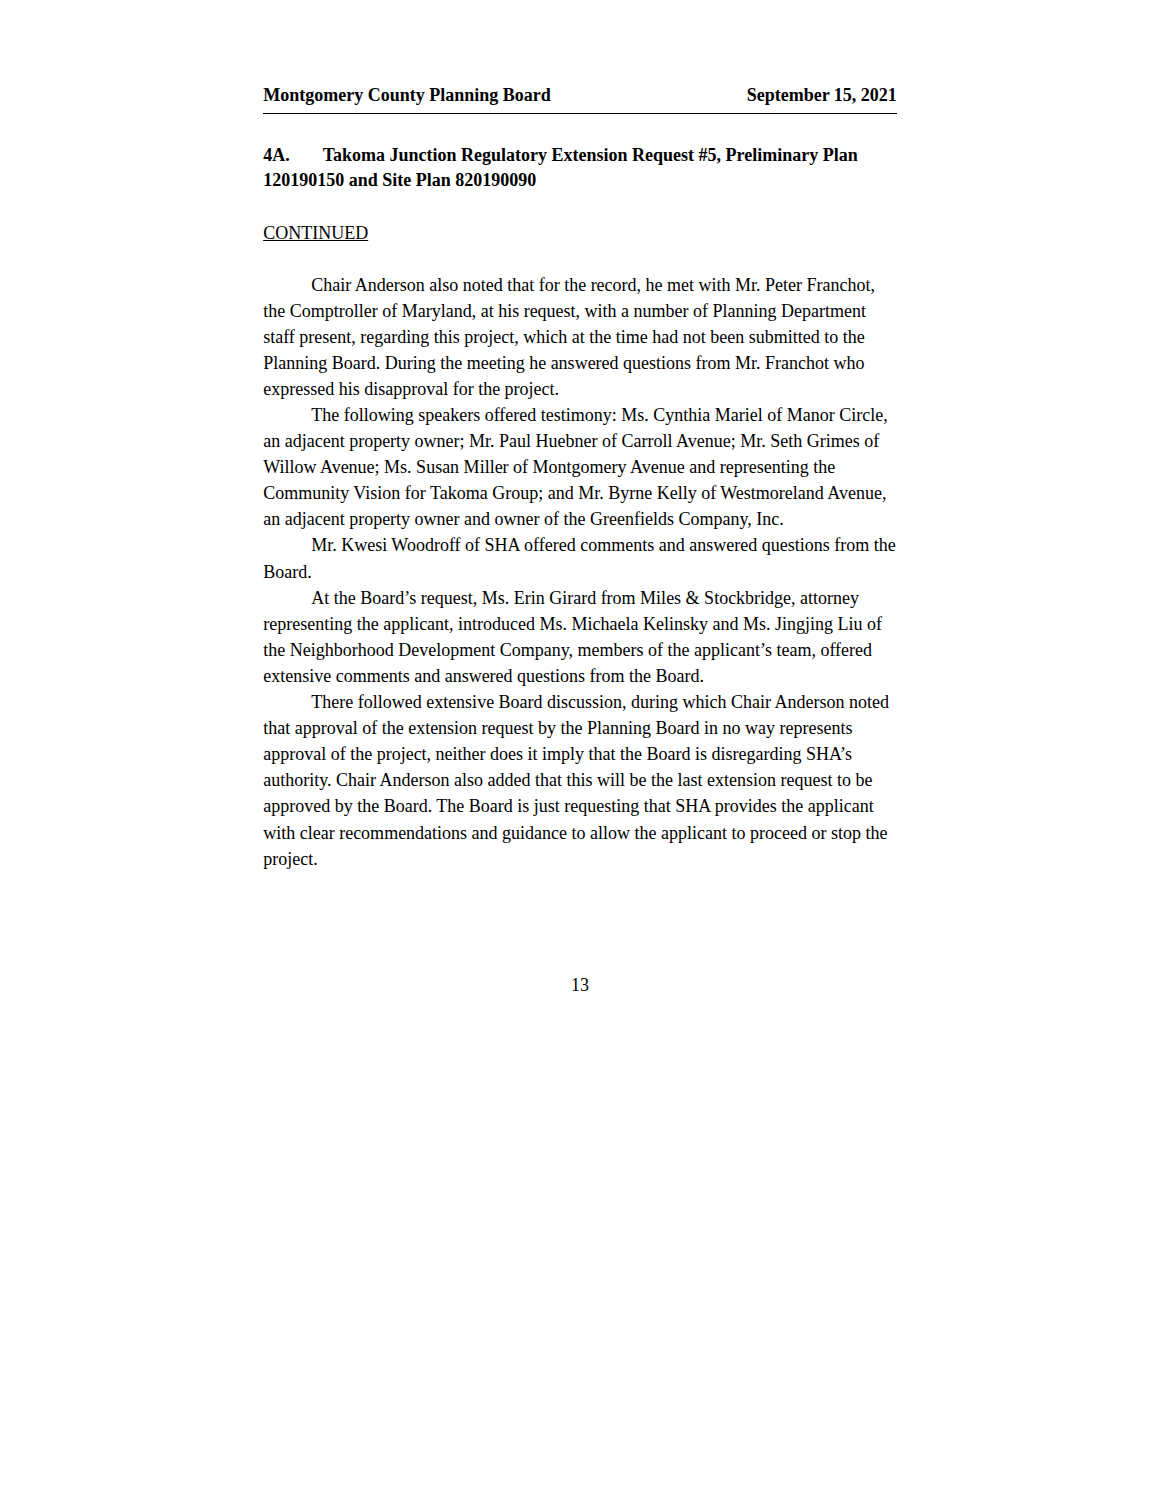Montgomery County Planning Board September 15, 2021
4A. Takoma Junction Regulatory Extension Request #5, Preliminary Plan 120190150 and Site Plan 820190090
CONTINUED
Chair Anderson also noted that for the record, he met with Mr. Peter Franchot, the Comptroller of Maryland, at his request, with a number of Planning Department staff present, regarding this project, which at the time had not been submitted to the Planning Board. During the meeting he answered questions from Mr. Franchot who expressed his disapproval for the project.
The following speakers offered testimony: Ms. Cynthia Mariel of Manor Circle, an adjacent property owner; Mr. Paul Huebner of Carroll Avenue; Mr. Seth Grimes of Willow Avenue; Ms. Susan Miller of Montgomery Avenue and representing the Community Vision for Takoma Group; and Mr. Byrne Kelly of Westmoreland Avenue, an adjacent property owner and owner of the Greenfields Company, Inc.
Mr. Kwesi Woodroff of SHA offered comments and answered questions from the Board.
At the Board’s request, Ms. Erin Girard from Miles & Stockbridge, attorney representing the applicant, introduced Ms. Michaela Kelinsky and Ms. Jingjing Liu of the Neighborhood Development Company, members of the applicant’s team, offered extensive comments and answered questions from the Board.
There followed extensive Board discussion, during which Chair Anderson noted that approval of the extension request by the Planning Board in no way represents approval of the project, neither does it imply that the Board is disregarding SHA’s authority. Chair Anderson also added that this will be the last extension request to be approved by the Board. The Board is just requesting that SHA provides the applicant with clear recommendations and guidance to allow the applicant to proceed or stop the project.
13